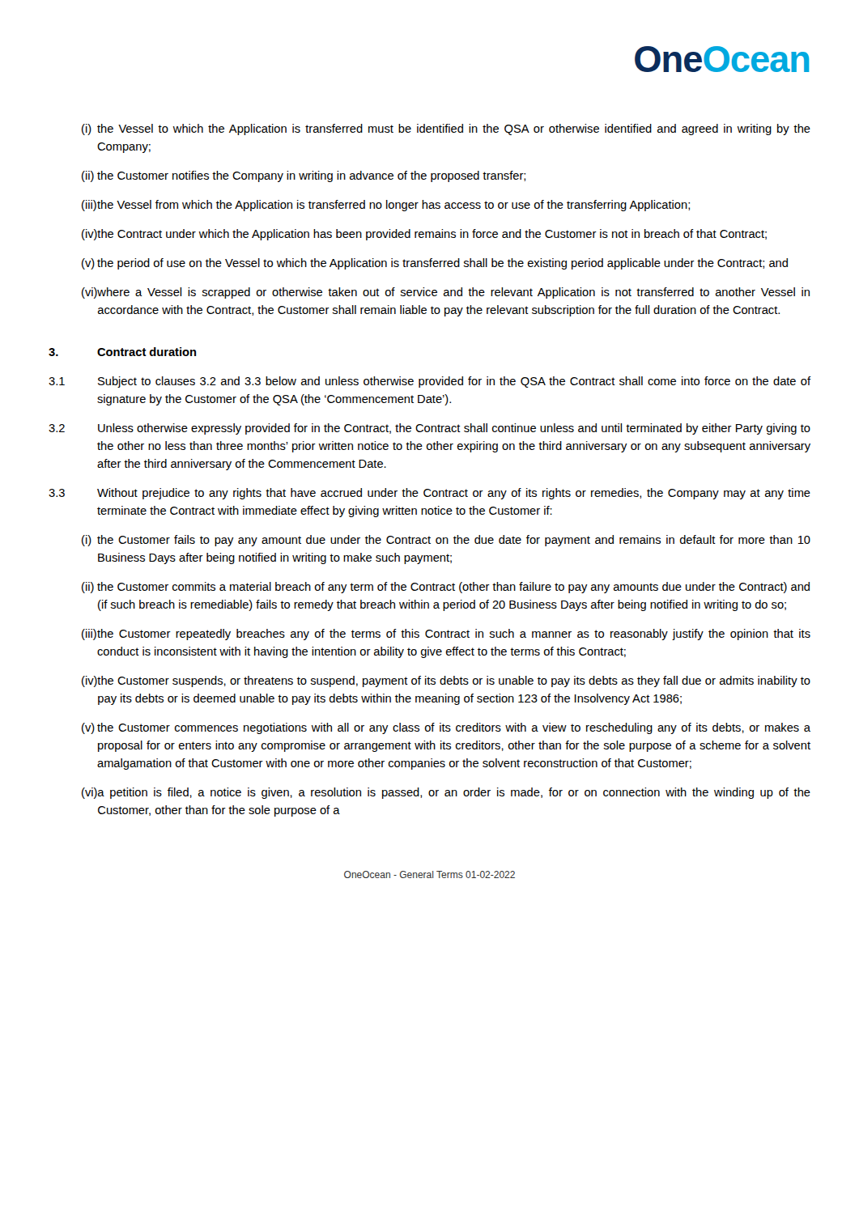One Ocean
(i) the Vessel to which the Application is transferred must be identified in the QSA or otherwise identified and agreed in writing by the Company;
(ii) the Customer notifies the Company in writing in advance of the proposed transfer;
(iii) the Vessel from which the Application is transferred no longer has access to or use of the transferring Application;
(iv) the Contract under which the Application has been provided remains in force and the Customer is not in breach of that Contract;
(v) the period of use on the Vessel to which the Application is transferred shall be the existing period applicable under the Contract; and
(vi) where a Vessel is scrapped or otherwise taken out of service and the relevant Application is not transferred to another Vessel in accordance with the Contract, the Customer shall remain liable to pay the relevant subscription for the full duration of the Contract.
3. Contract duration
3.1 Subject to clauses 3.2 and 3.3 below and unless otherwise provided for in the QSA the Contract shall come into force on the date of signature by the Customer of the QSA (the ‘Commencement Date’).
3.2 Unless otherwise expressly provided for in the Contract, the Contract shall continue unless and until terminated by either Party giving to the other no less than three months’ prior written notice to the other expiring on the third anniversary or on any subsequent anniversary after the third anniversary of the Commencement Date.
3.3 Without prejudice to any rights that have accrued under the Contract or any of its rights or remedies, the Company may at any time terminate the Contract with immediate effect by giving written notice to the Customer if:
(i) the Customer fails to pay any amount due under the Contract on the due date for payment and remains in default for more than 10 Business Days after being notified in writing to make such payment;
(ii) the Customer commits a material breach of any term of the Contract (other than failure to pay any amounts due under the Contract) and (if such breach is remediable) fails to remedy that breach within a period of 20 Business Days after being notified in writing to do so;
(iii) the Customer repeatedly breaches any of the terms of this Contract in such a manner as to reasonably justify the opinion that its conduct is inconsistent with it having the intention or ability to give effect to the terms of this Contract;
(iv) the Customer suspends, or threatens to suspend, payment of its debts or is unable to pay its debts as they fall due or admits inability to pay its debts or is deemed unable to pay its debts within the meaning of section 123 of the Insolvency Act 1986;
(v) the Customer commences negotiations with all or any class of its creditors with a view to rescheduling any of its debts, or makes a proposal for or enters into any compromise or arrangement with its creditors, other than for the sole purpose of a scheme for a solvent amalgamation of that Customer with one or more other companies or the solvent reconstruction of that Customer;
(vi) a petition is filed, a notice is given, a resolution is passed, or an order is made, for or on connection with the winding up of the Customer, other than for the sole purpose of a
OneOcean - General Terms 01-02-2022